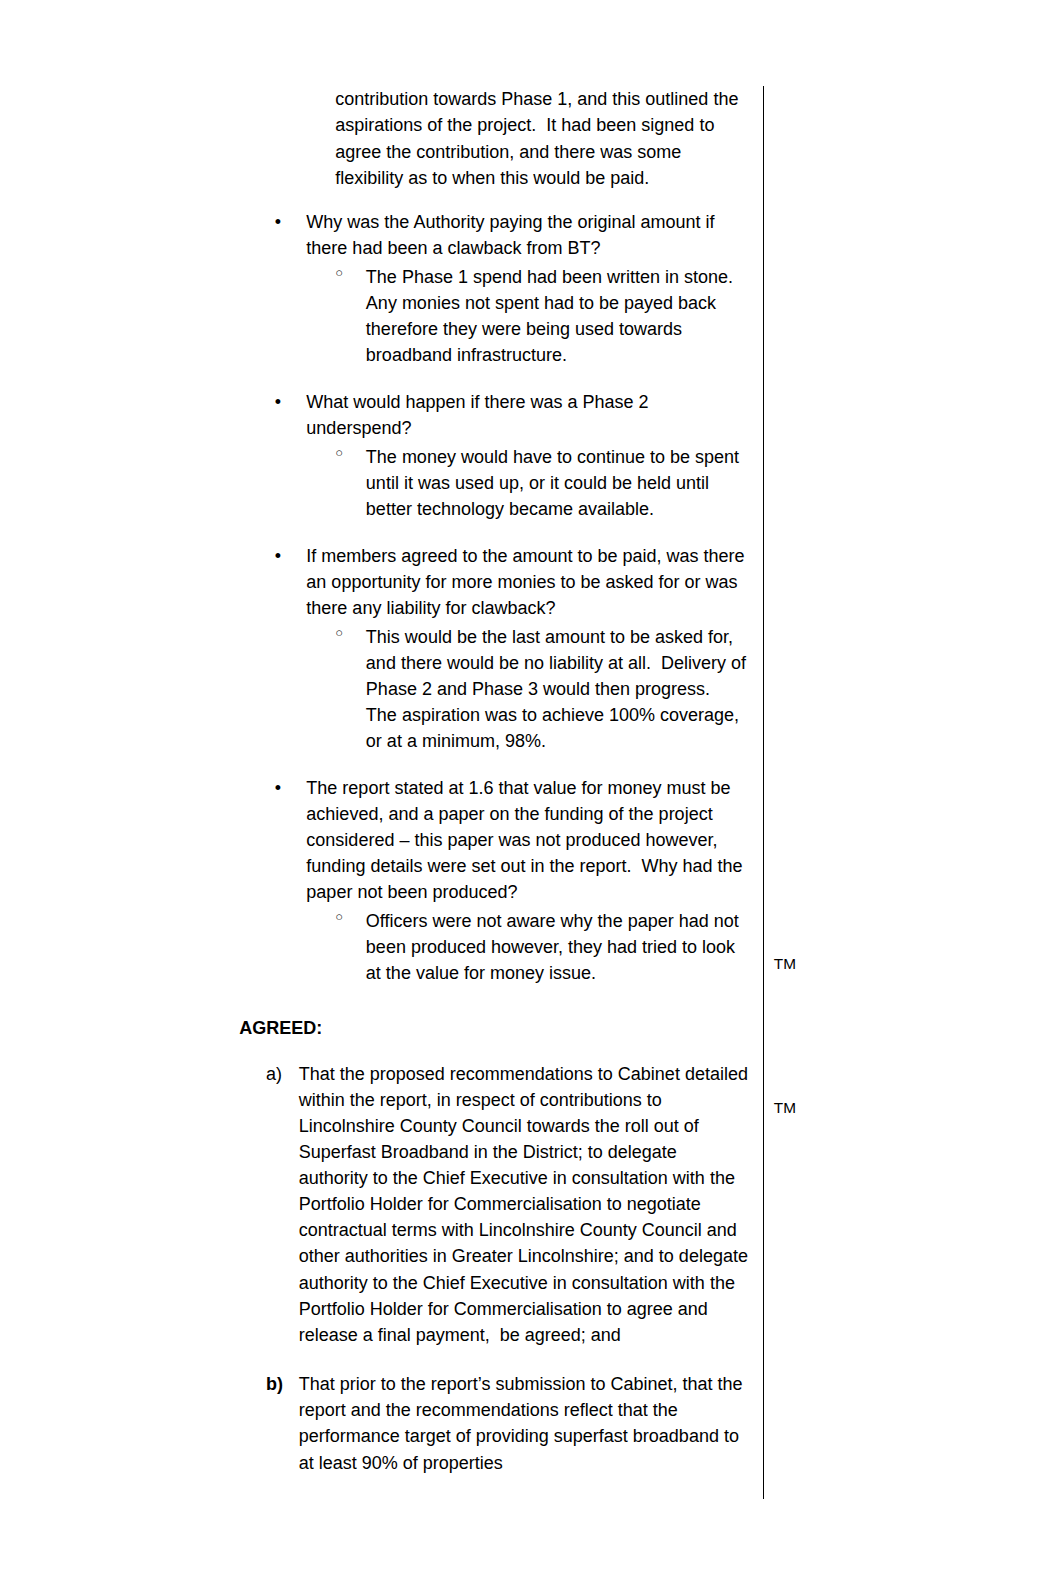contribution towards Phase 1, and this outlined the aspirations of the project. It had been signed to agree the contribution, and there was some flexibility as to when this would be paid.
Why was the Authority paying the original amount if there had been a clawback from BT?
The Phase 1 spend had been written in stone. Any monies not spent had to be payed back therefore they were being used towards broadband infrastructure.
What would happen if there was a Phase 2 underspend?
The money would have to continue to be spent until it was used up, or it could be held until better technology became available.
If members agreed to the amount to be paid, was there an opportunity for more monies to be asked for or was there any liability for clawback?
This would be the last amount to be asked for, and there would be no liability at all. Delivery of Phase 2 and Phase 3 would then progress. The aspiration was to achieve 100% coverage, or at a minimum, 98%.
The report stated at 1.6 that value for money must be achieved, and a paper on the funding of the project considered – this paper was not produced however, funding details were set out in the report. Why had the paper not been produced?
Officers were not aware why the paper had not been produced however, they had tried to look at the value for money issue.
AGREED:
a) That the proposed recommendations to Cabinet detailed within the report, in respect of contributions to Lincolnshire County Council towards the roll out of Superfast Broadband in the District; to delegate authority to the Chief Executive in consultation with the Portfolio Holder for Commercialisation to negotiate contractual terms with Lincolnshire County Council and other authorities in Greater Lincolnshire; and to delegate authority to the Chief Executive in consultation with the Portfolio Holder for Commercialisation to agree and release a final payment, be agreed; and
b) That prior to the report’s submission to Cabinet, that the report and the recommendations reflect that the performance target of providing superfast broadband to at least 90% of properties
TM TM